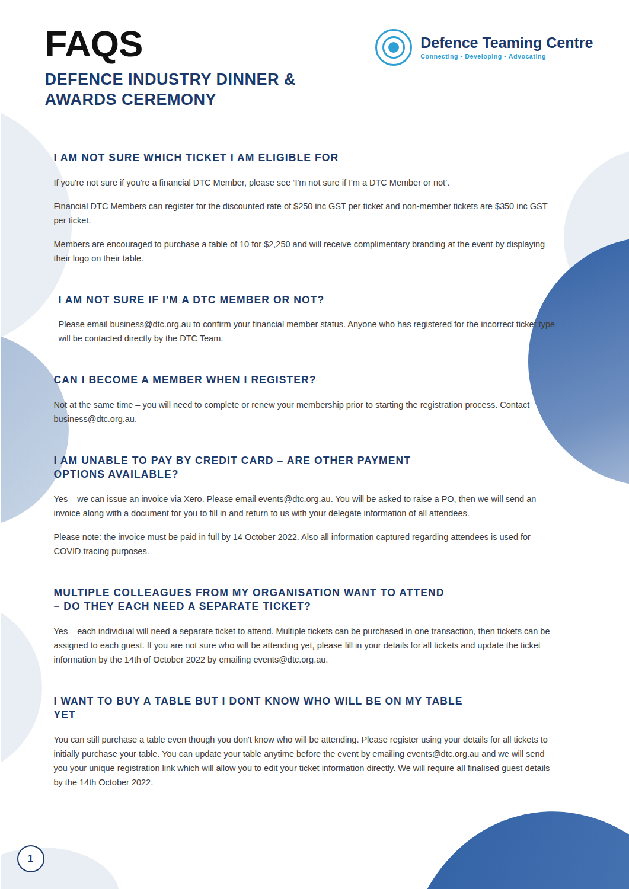FAQS
DEFENCE INDUSTRY DINNER &
AWARDS CEREMONY
Defence Teaming Centre
Connecting • Developing • Advocating
I am not sure which ticket I am eligible for
If you're not sure if you're a financial DTC Member, please see ‘I'm not sure if I'm a DTC Member or not’.
Financial DTC Members can register for the discounted rate of $250 inc GST per ticket and non-member tickets are $350 inc GST per ticket.
Members are encouraged to purchase a table of 10 for $2,250 and will receive complimentary branding at the event by displaying their logo on their table.
I am not sure if I'm a DTC Member or not?
Please email business@dtc.org.au to confirm your financial member status. Anyone who has registered for the incorrect ticket type will be contacted directly by the DTC Team.
Can I become a member when I register?
Not at the same time – you will need to complete or renew your membership prior to starting the registration process. Contact business@dtc.org.au.
I am unable to pay by credit card – are other payment
options available?
Yes – we can issue an invoice via Xero. Please email events@dtc.org.au. You will be asked to raise a PO, then we will send an invoice along with a document for you to fill in and return to us with your delegate information of all attendees.
Please note: the invoice must be paid in full by 14 October 2022. Also all information captured regarding attendees is used for COVID tracing purposes.
Multiple colleagues from my organisation want to attend
– do they each need a separate ticket?
Yes – each individual will need a separate ticket to attend. Multiple tickets can be purchased in one transaction, then tickets can be assigned to each guest. If you are not sure who will be attending yet, please fill in your details for all tickets and update the ticket information by the 14th of October 2022 by emailing events@dtc.org.au.
I want to buy a table but I dont know who will be on my table
yet
You can still purchase a table even though you don't know who will be attending. Please register using your details for all tickets to initially purchase your table. You can update your table anytime before the event by emailing events@dtc.org.au and we will send you your unique registration link which will allow you to edit your ticket information directly. We will require all finalised guest details by the 14th October 2022.
1